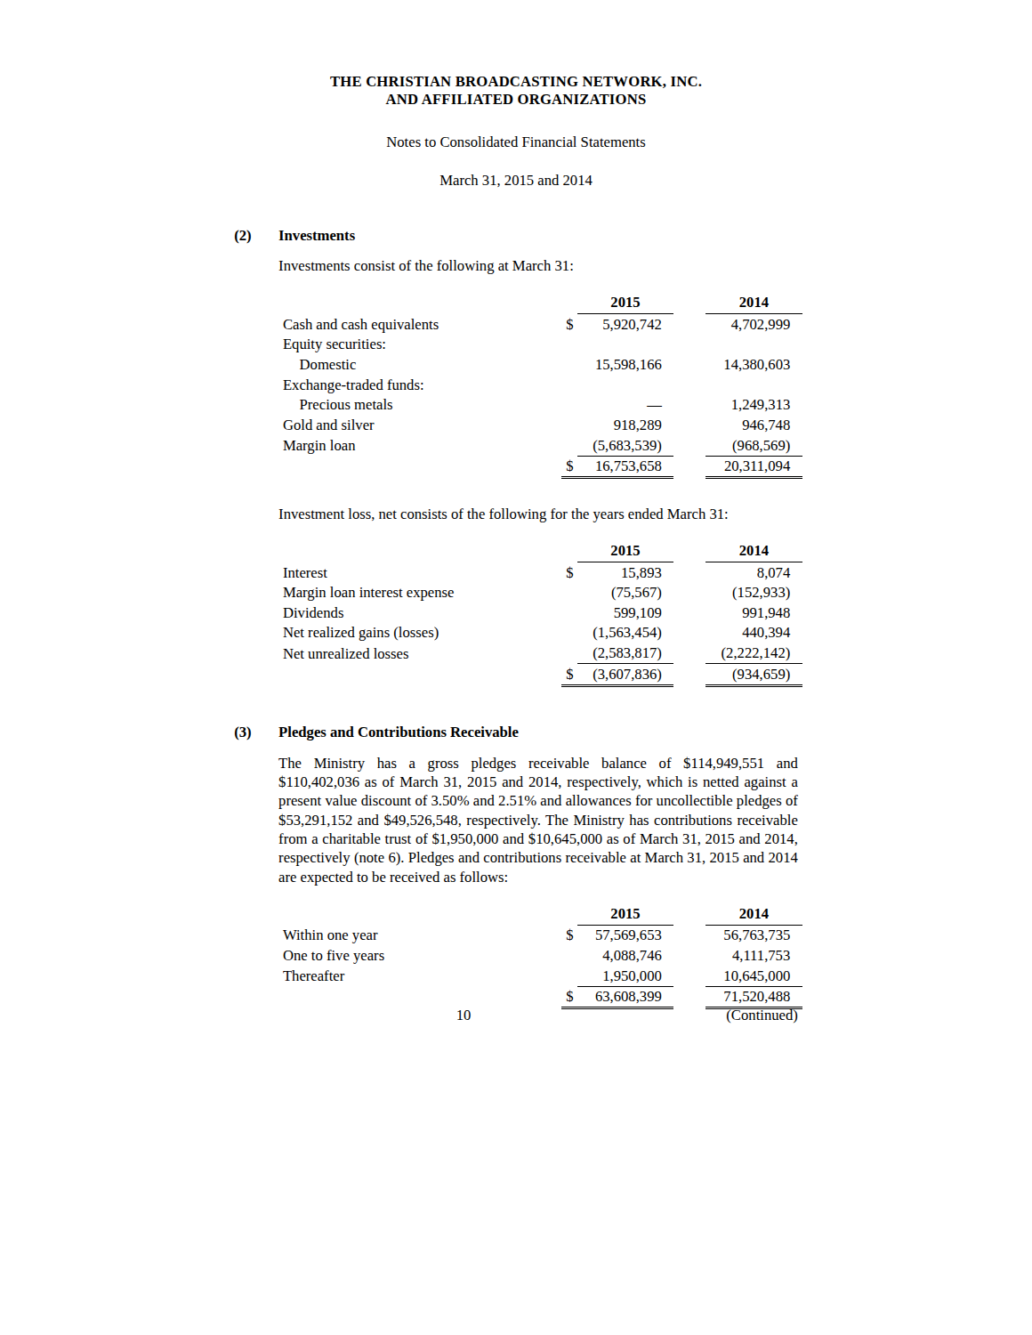THE CHRISTIAN BROADCASTING NETWORK, INC.
AND AFFILIATED ORGANIZATIONS
Notes to Consolidated Financial Statements
March 31, 2015 and 2014
(2)
Investments
Investments consist of the following at March 31:
| | | 2015 | | 2014 |
| Cash and cash equivalents | $ | 5,920,742 | | 4,702,999 |
| Equity securities: | | | | |
| Domestic | | 15,598,166 | | 14,380,603 |
| Exchange-traded funds: | | | | |
| Precious metals | | — | | 1,249,313 |
| Gold and silver | | 918,289 | | 946,748 |
| Margin loan | | (5,683,539) | | (968,569) |
| | $ | 16,753,658 | | 20,311,094 |
Investment loss, net consists of the following for the years ended March 31:
| | | 2015 | | 2014 |
| Interest | $ | 15,893 | | 8,074 |
| Margin loan interest expense | | (75,567) | | (152,933) |
| Dividends | | 599,109 | | 991,948 |
| Net realized gains (losses) | | (1,563,454) | | 440,394 |
| Net unrealized losses | | (2,583,817) | | (2,222,142) |
| | $ | (3,607,836) | | (934,659) |
(3)
Pledges and Contributions Receivable
The Ministry has a gross pledges receivable balance of $114,949,551 and $110,402,036 as of March 31, 2015 and 2014, respectively, which is netted against a present value discount of 3.50% and 2.51% and allowances for uncollectible pledges of $53,291,152 and $49,526,548, respectively. The Ministry has contributions receivable from a charitable trust of $1,950,000 and $10,645,000 as of March 31, 2015 and 2014, respectively (note 6). Pledges and contributions receivable at March 31, 2015 and 2014 are expected to be received as follows:
| | | 2015 | | 2014 |
| Within one year | $ | 57,569,653 | | 56,763,735 |
| One to five years | | 4,088,746 | | 4,111,753 |
| Thereafter | | 1,950,000 | | 10,645,000 |
| | $ | 63,608,399 | | 71,520,488 |
10
(Continued)